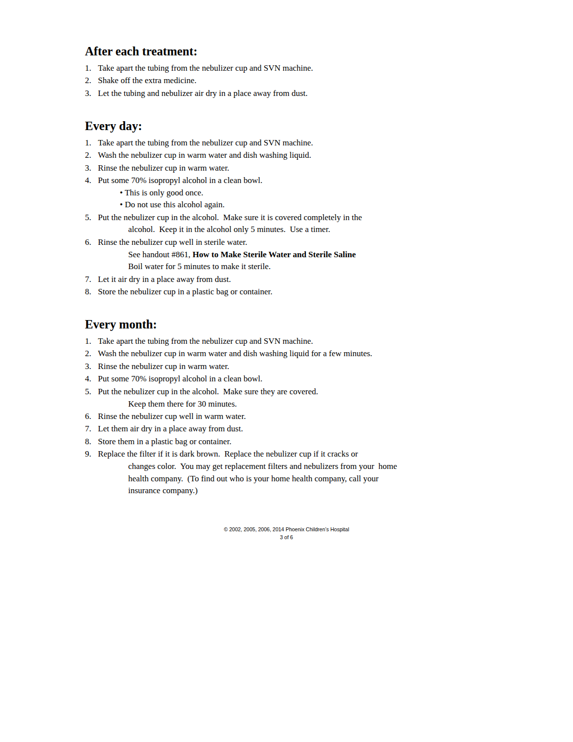After each treatment:
1. Take apart the tubing from the nebulizer cup and SVN machine.
2. Shake off the extra medicine.
3. Let the tubing and nebulizer air dry in a place away from dust.
Every day:
1. Take apart the tubing from the nebulizer cup and SVN machine.
2. Wash the nebulizer cup in warm water and dish washing liquid.
3. Rinse the nebulizer cup in warm water.
4. Put some 70% isopropyl alcohol in a clean bowl.
• This is only good once.
• Do not use this alcohol again.
5. Put the nebulizer cup in the alcohol. Make sure it is covered completely in the alcohol. Keep it in the alcohol only 5 minutes. Use a timer.
6. Rinse the nebulizer cup well in sterile water. See handout #861, How to Make Sterile Water and Sterile Saline Boil water for 5 minutes to make it sterile.
7. Let it air dry in a place away from dust.
8. Store the nebulizer cup in a plastic bag or container.
Every month:
1. Take apart the tubing from the nebulizer cup and SVN machine.
2. Wash the nebulizer cup in warm water and dish washing liquid for a few minutes.
3. Rinse the nebulizer cup in warm water.
4. Put some 70% isopropyl alcohol in a clean bowl.
5. Put the nebulizer cup in the alcohol. Make sure they are covered. Keep them there for 30 minutes.
6. Rinse the nebulizer cup well in warm water.
7. Let them air dry in a place away from dust.
8. Store them in a plastic bag or container.
9. Replace the filter if it is dark brown. Replace the nebulizer cup if it cracks or changes color. You may get replacement filters and nebulizers from your home health company. (To find out who is your home health company, call your insurance company.)
© 2002, 2005, 2006, 2014 Phoenix Children’s Hospital
3 of 6